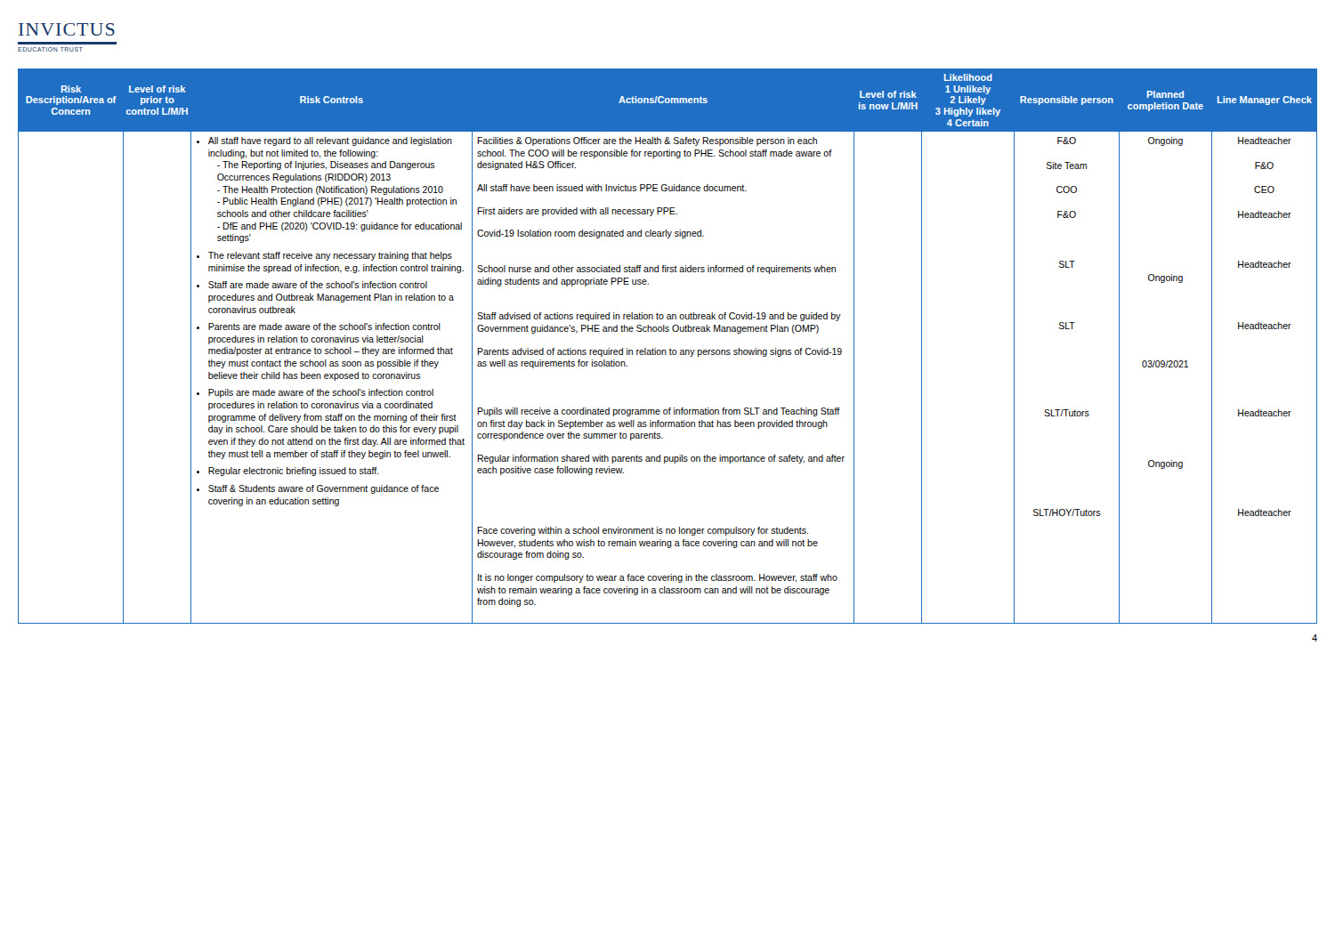INVICTUS
EDUCATION TRUST
| Risk Description/Area of Concern | Level of risk prior to control L/M/H | Risk Controls | Actions/Comments | Level of risk is now L/M/H | Likelihood 1 Unlikely 2 Likely 3 Highly likely 4 Certain | Responsible person | Planned completion Date | Line Manager Check |
| --- | --- | --- | --- | --- | --- | --- | --- | --- |
| | | All staff have regard to all relevant guidance and legislation including, but not limited to, the following: The Reporting of Injuries, Diseases and Dangerous Occurrences Regulations (RIDDOR) 2013 The Health Protection (Notification) Regulations 2010 Public Health England (PHE) (2017) 'Health protection in schools and other childcare facilities' DfE and PHE (2020) 'COVID-19: guidance for educational settings' The relevant staff receive any necessary training that helps minimise the spread of infection, e.g. infection control training. Staff are made aware of the school's infection control procedures and Outbreak Management Plan in relation to a coronavirus outbreak Parents are made aware of the school's infection control procedures in relation to coronavirus via letter/social media/poster at entrance to school – they are informed that they must contact the school as soon as possible if they believe their child has been exposed to coronavirus Pupils are made aware of the school's infection control procedures in relation to coronavirus via a coordinated programme of delivery from staff on the morning of their first day in school. Care should be taken to do this for every pupil even if they do not attend on the first day. All are informed that they must tell a member of staff if they begin to feel unwell. Regular electronic briefing issued to staff. Staff & Students aware of Government guidance of face covering in an education setting | Facilities & Operations Officer are the Health & Safety Responsible person in each school. The COO will be responsible for reporting to PHE. School staff made aware of designated H&S Officer. All staff have been issued with Invictus PPE Guidance document. First aiders are provided with all necessary PPE. Covid-19 Isolation room designated and clearly signed. School nurse and other associated staff and first aiders informed of requirements when aiding students and appropriate PPE use. Staff advised of actions required in relation to an outbreak of Covid-19 and be guided by Government guidance's, PHE and the Schools Outbreak Management Plan (OMP) Parents advised of actions required in relation to any persons showing signs of Covid-19 as well as requirements for isolation. Pupils will receive a coordinated programme of information from SLT and Teaching Staff on first day back in September as well as information that has been provided through correspondence over the summer to parents. Regular information shared with parents and pupils on the importance of safety, and after each positive case following review. Face covering within a school environment is no longer compulsory for students. However, students who wish to remain wearing a face covering can and will not be discourage from doing so. It is no longer compulsory to wear a face covering in the classroom. However, staff who wish to remain wearing a face covering in a classroom can and will not be discourage from doing so. | | | F&O Site Team COO F&O SLT SLT SLT/Tutors SLT/HOY/Tutors | Ongoing Ongoing 03/09/2021 Ongoing | Headteacher F&O CEO Headteacher Headteacher Headteacher Headteacher Headteacher |
4